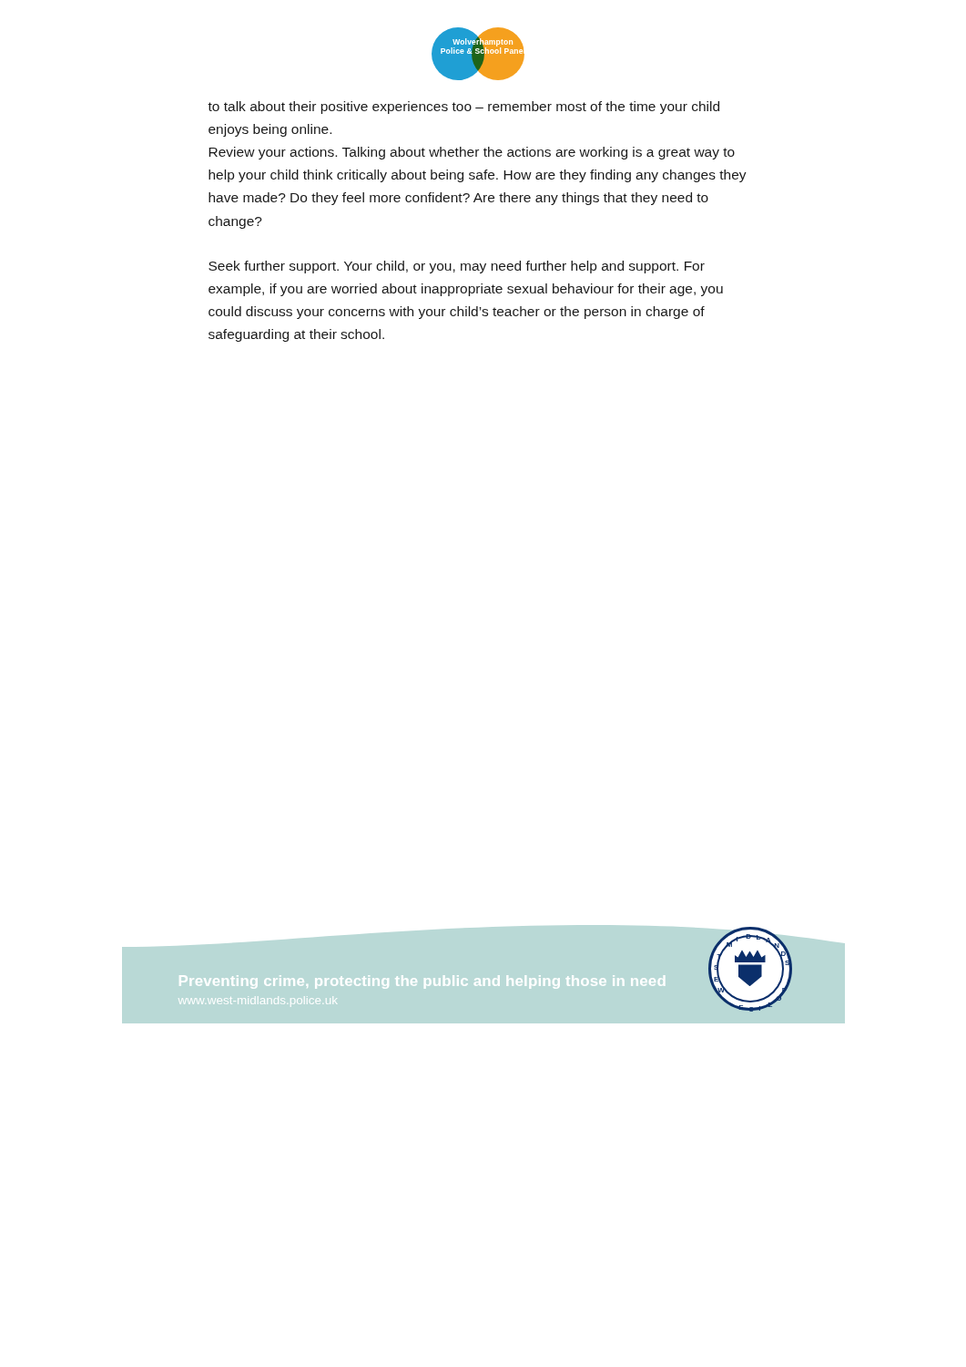Wolverhampton
Police & School Panel
to talk about their positive experiences too – remember most of the time your child enjoys being online.
Review your actions. Talking about whether the actions are working is a great way to help your child think critically about being safe. How are they finding any changes they have made? Do they feel more confident? Are there any things that they need to change?
Seek further support. Your child, or you, may need further help and support. For example, if you are worried about inappropriate sexual behaviour for their age, you could discuss your concerns with your child’s teacher or the person in charge of safeguarding at their school.
Preventing crime, protecting the public and helping those in need
www.west-midlands.police.uk
W E S T M I D L A N D S P O L I C E